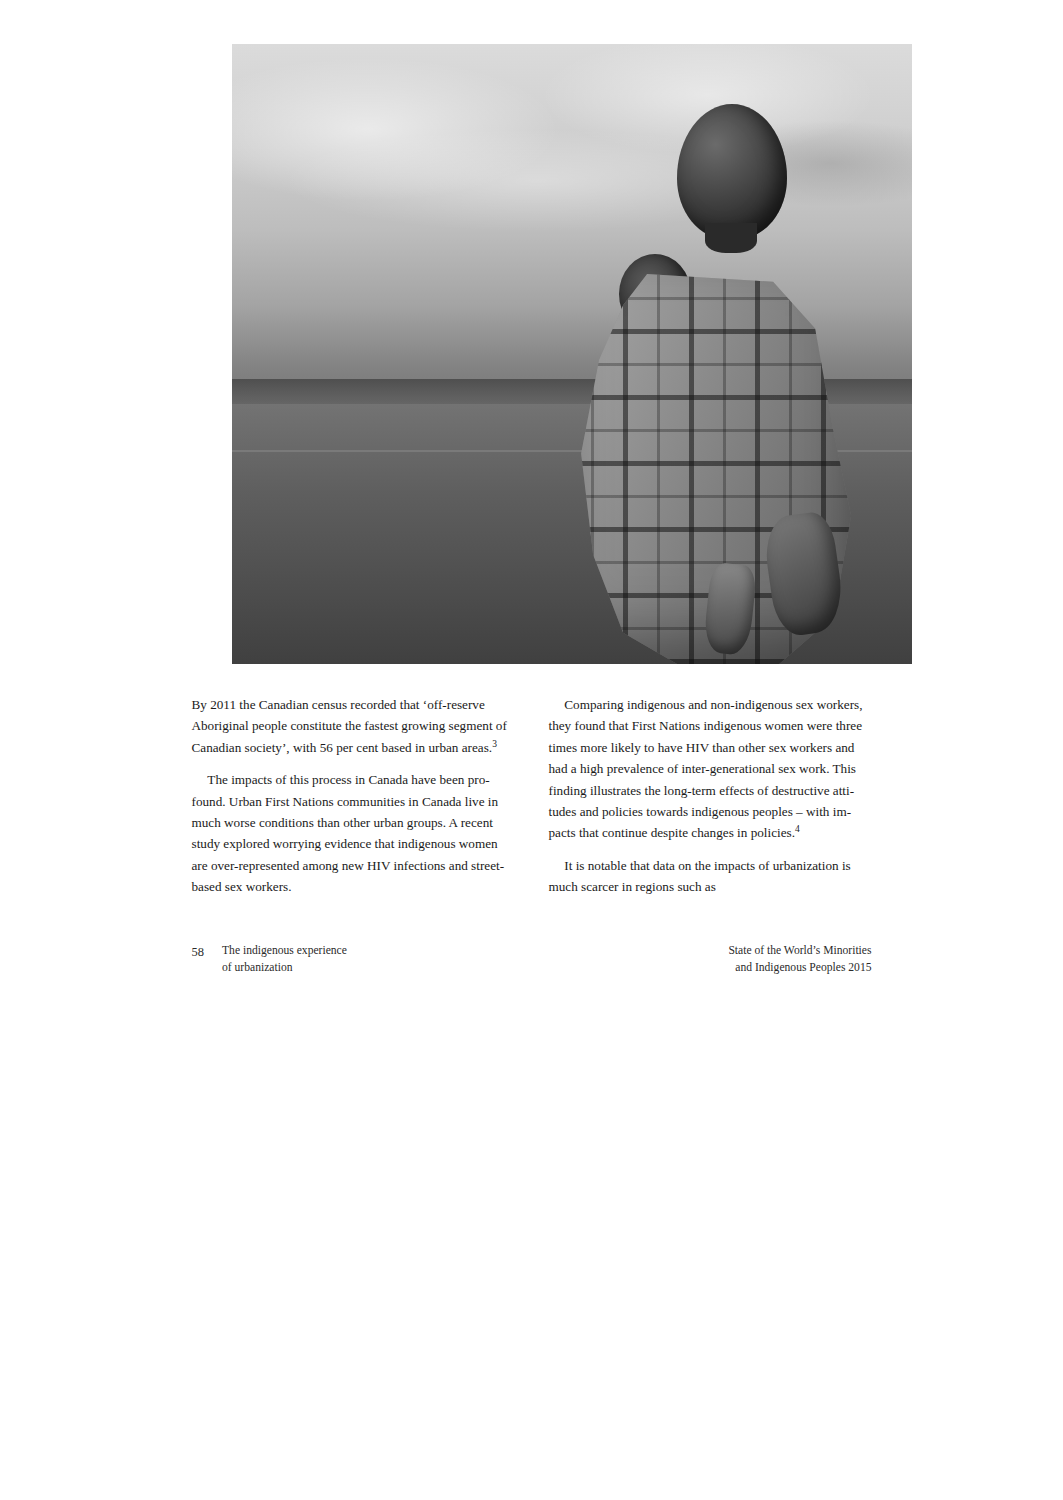By 2011 the Canadian census recorded that ‘off-reserve Aboriginal people constitute the fastest growing segment of Canadian society’, with 56 per cent based in urban areas.3
The impacts of this process in Canada have been profound. Urban First Nations communities in Canada live in much worse conditions than other urban groups. A recent study explored worrying evidence that indigenous women are over-represented among new HIV infections and street-based sex workers.
Comparing indigenous and non-indigenous sex workers, they found that First Nations indigenous women were three times more likely to have HIV than other sex workers and had a high prevalence of inter-generational sex work. This finding illustrates the long-term effects of destructive attitudes and policies towards indigenous peoples – with impacts that continue despite changes in policies.4
It is notable that data on the impacts of urbanization is much scarcer in regions such as
58 The indigenous experience
of urbanization
State of the World’s Minorities
and Indigenous Peoples 2015